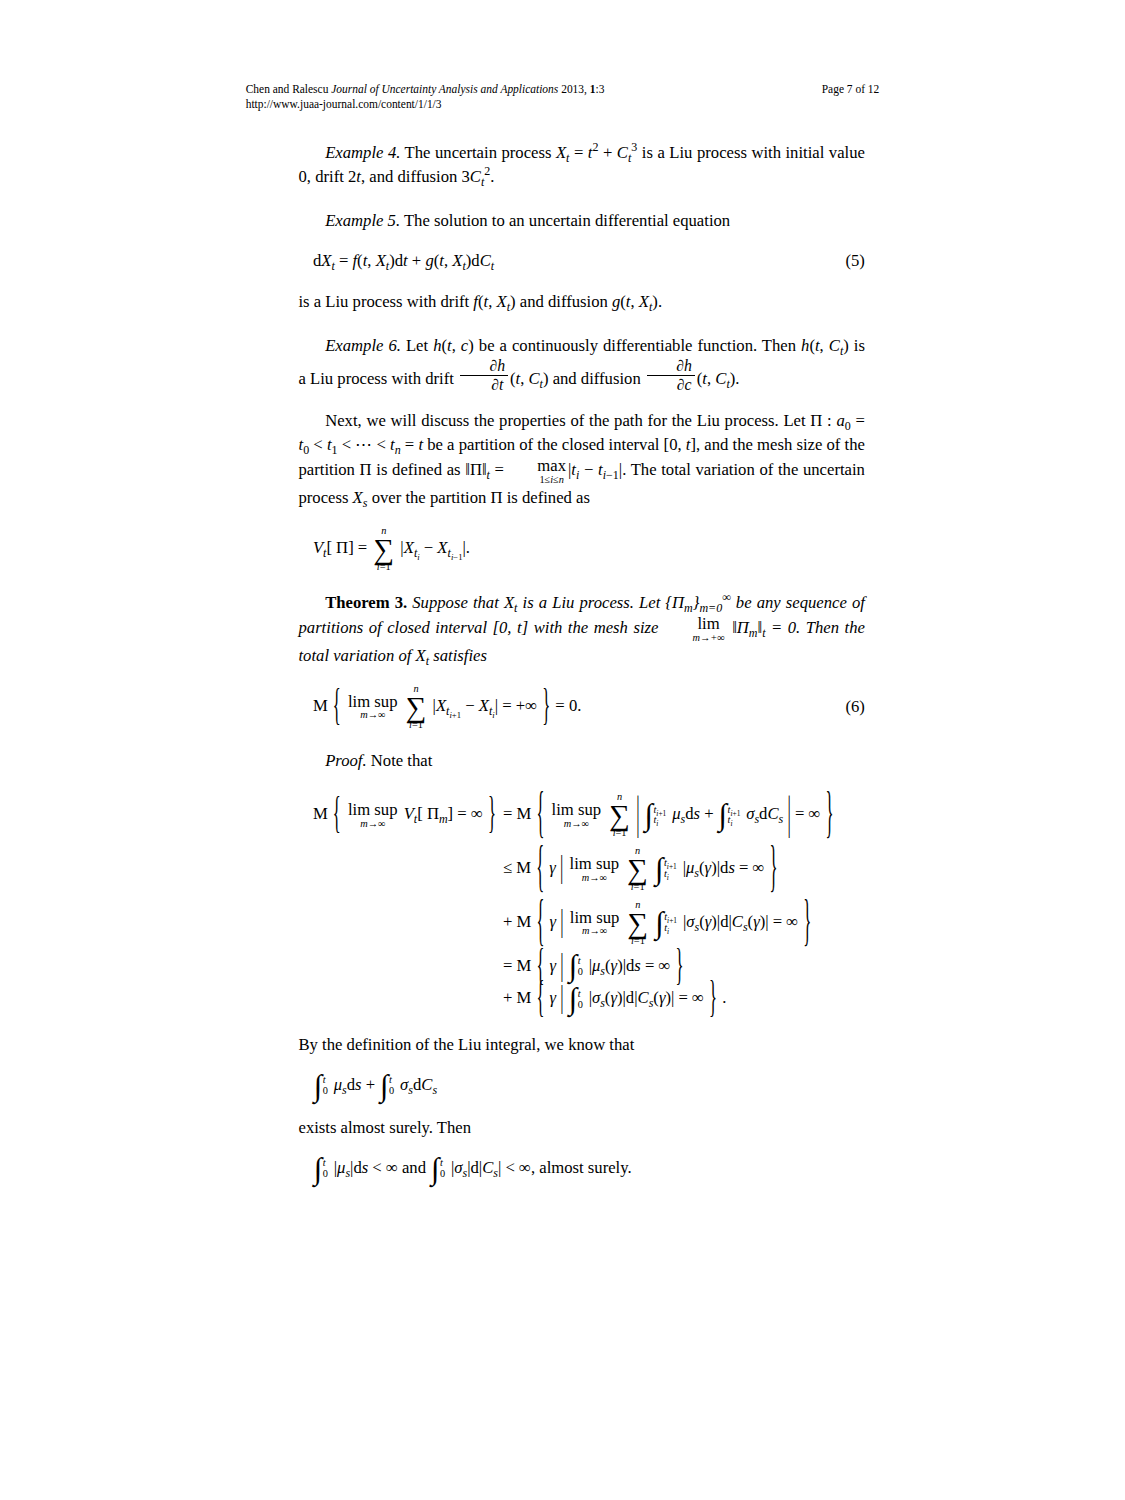Chen and Ralescu Journal of Uncertainty Analysis and Applications 2013, 1:3 http://www.juaa-journal.com/content/1/1/3
Page 7 of 12
Example 4. The uncertain process Xt = t2 + Ct3 is a Liu process with initial value 0, drift 2t, and diffusion 3Ct2.
Example 5. The solution to an uncertain differential equation
dXt = f(t, Xt)dt + g(t, Xt)dCt (5)
is a Liu process with drift f(t, Xt) and diffusion g(t, Xt).
Example 6. Let h(t, c) be a continuously differentiable function. Then h(t, Ct) is a Liu process with drift ∂h∂t(t, Ct) and diffusion ∂h∂c(t, Ct).
Next, we will discuss the properties of the path for the Liu process. Let Π : a0 = t0 < t1 < ⋯ < tn = t be a partition of the closed interval [0, t], and the mesh size of the partition Π is defined as ‖Π‖t = max 1≤i≤n|ti − ti−1|. The total variation of the uncertain process Xs over the partition Π is defined as
Vt[ Π] = n∑i=1 |Xti − Xti−1|.
Theorem 3. Suppose that Xt is a Liu process. Let {Πm}m=0∞ be any sequence of partitions of closed interval [0, t] with the mesh size lim m→+∞ ‖Πm‖t = 0. Then the total variation of Xt satisfies
M { lim sup m→∞ n∑i=1 |Xti+1 − Xti| = +∞ } = 0. (6)
Proof. Note that
M { lim sup m→∞ Vt[ Πm] = ∞ }
= M { lim sup m→∞ n∑i=1 | ∫ti+1 ti μsds + ∫ti+1 ti σsdCs | = ∞ }
≤ M { γ | lim sup m→∞ n∑i=1 ∫ti+1 ti |μs(γ)|ds = ∞ }
+ M { γ | lim sup m→∞ n∑i=1 ∫ti+1 ti |σs(γ)|d|Cs(γ)| = ∞ }
= M { γ | ∫t 0 |μs(γ)|ds = ∞ }
+ M { γ | ∫t 0 |σs(γ)|d|Cs(γ)| = ∞ } .
By the definition of the Liu integral, we know that
∫t 0 μsds + ∫t 0 σsdCs
exists almost surely. Then
∫t 0 |μs|ds < ∞ and ∫t 0 |σs|d|Cs| < ∞, almost surely.